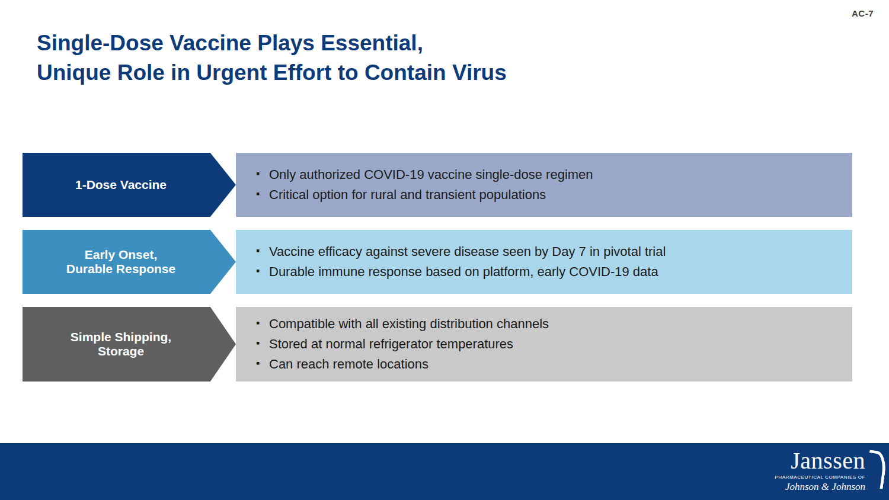AC-7
Single-Dose Vaccine Plays Essential,
Unique Role in Urgent Effort to Contain Virus
1-Dose Vaccine
Only authorized COVID-19 vaccine single-dose regimen
Critical option for rural and transient populations
Early Onset,
Durable Response
Vaccine efficacy against severe disease seen by Day 7 in pivotal trial
Durable immune response based on platform, early COVID-19 data
Simple Shipping,
Storage
Compatible with all existing distribution channels
Stored at normal refrigerator temperatures
Can reach remote locations
Janssen
Pharmaceutical Companies of
Johnson & Johnson